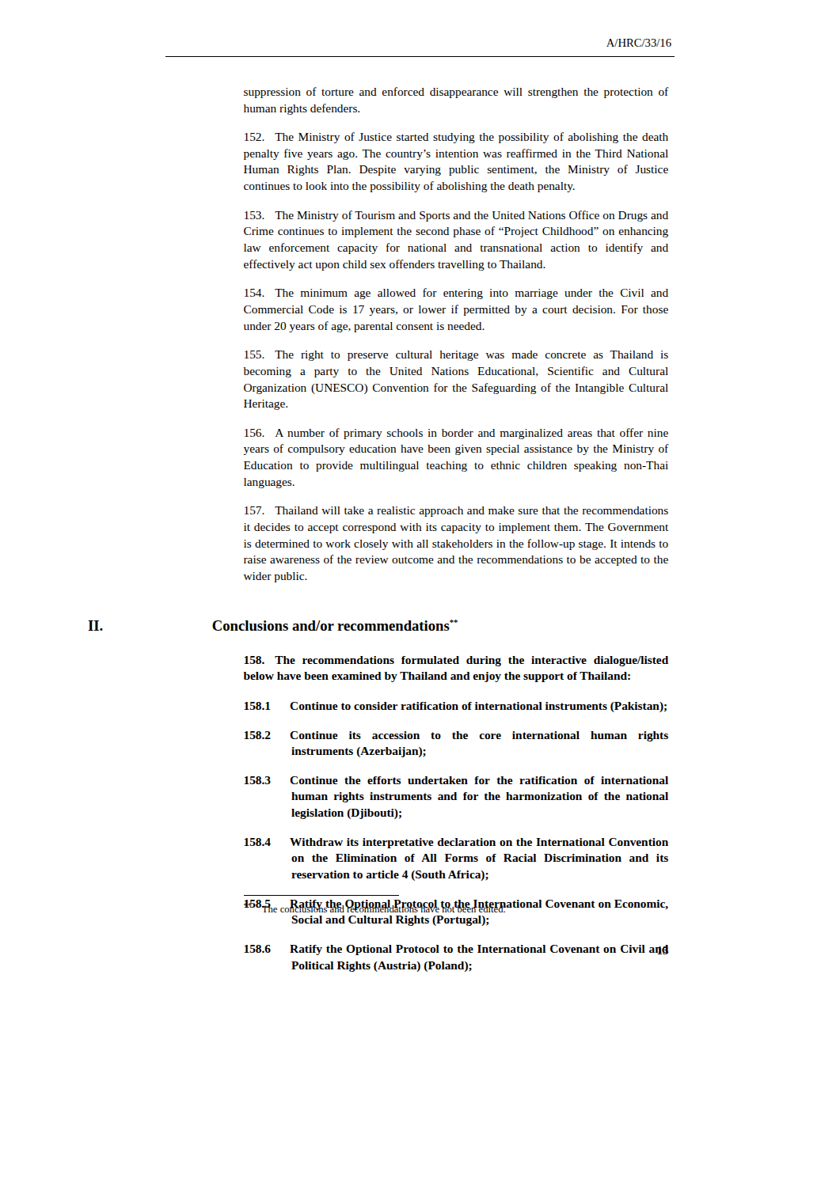A/HRC/33/16
suppression of torture and enforced disappearance will strengthen the protection of human rights defenders.
152. The Ministry of Justice started studying the possibility of abolishing the death penalty five years ago. The country’s intention was reaffirmed in the Third National Human Rights Plan. Despite varying public sentiment, the Ministry of Justice continues to look into the possibility of abolishing the death penalty.
153. The Ministry of Tourism and Sports and the United Nations Office on Drugs and Crime continues to implement the second phase of “Project Childhood” on enhancing law enforcement capacity for national and transnational action to identify and effectively act upon child sex offenders travelling to Thailand.
154. The minimum age allowed for entering into marriage under the Civil and Commercial Code is 17 years, or lower if permitted by a court decision. For those under 20 years of age, parental consent is needed.
155. The right to preserve cultural heritage was made concrete as Thailand is becoming a party to the United Nations Educational, Scientific and Cultural Organization (UNESCO) Convention for the Safeguarding of the Intangible Cultural Heritage.
156. A number of primary schools in border and marginalized areas that offer nine years of compulsory education have been given special assistance by the Ministry of Education to provide multilingual teaching to ethnic children speaking non-Thai languages.
157. Thailand will take a realistic approach and make sure that the recommendations it decides to accept correspond with its capacity to implement them. The Government is determined to work closely with all stakeholders in the follow-up stage. It intends to raise awareness of the review outcome and the recommendations to be accepted to the wider public.
II. Conclusions and/or recommendations**
158. The recommendations formulated during the interactive dialogue/listed below have been examined by Thailand and enjoy the support of Thailand:
158.1 Continue to consider ratification of international instruments (Pakistan);
158.2 Continue its accession to the core international human rights instruments (Azerbaijan);
158.3 Continue the efforts undertaken for the ratification of international human rights instruments and for the harmonization of the national legislation (Djibouti);
158.4 Withdraw its interpretative declaration on the International Convention on the Elimination of All Forms of Racial Discrimination and its reservation to article 4 (South Africa);
158.5 Ratify the Optional Protocol to the International Covenant on Economic, Social and Cultural Rights (Portugal);
158.6 Ratify the Optional Protocol to the International Covenant on Civil and Political Rights (Austria) (Poland);
** The conclusions and recommendations have not been edited.
13